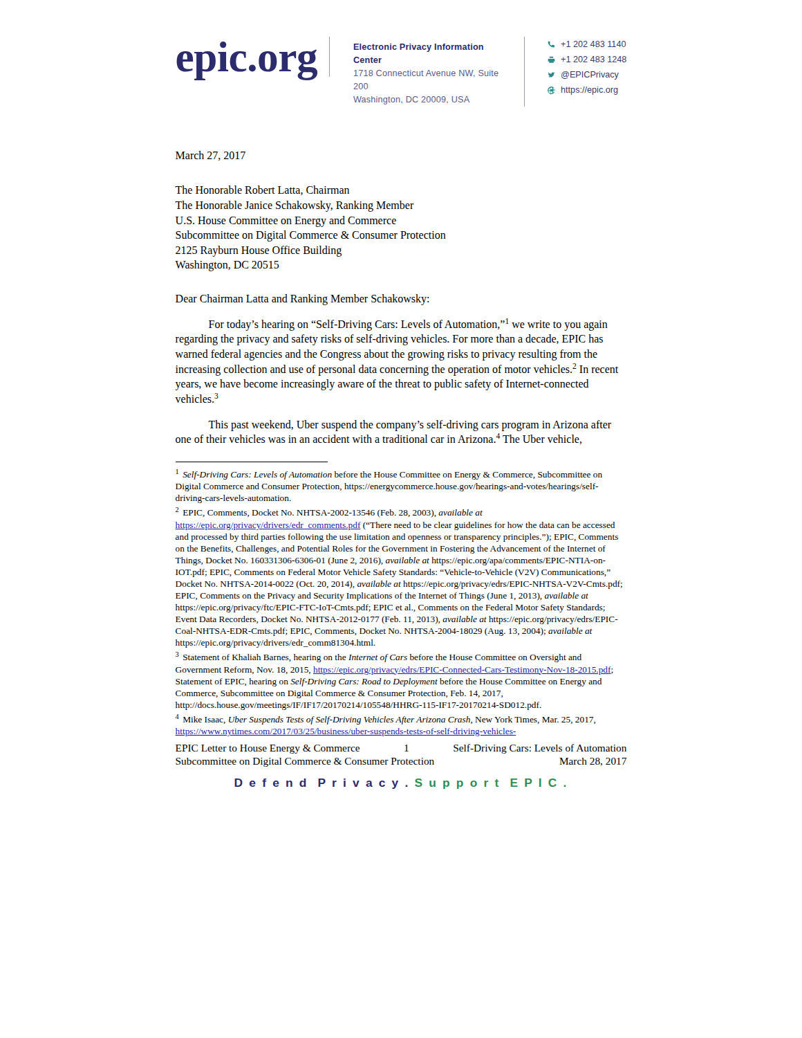epic.org
Electronic Privacy Information Center
1718 Connecticut Avenue NW, Suite 200
Washington, DC 20009, USA
+1 202 483 1140
+1 202 483 1248
@EPICPrivacy
https://epic.org
March 27, 2017
The Honorable Robert Latta, Chairman
The Honorable Janice Schakowsky, Ranking Member
U.S. House Committee on Energy and Commerce
Subcommittee on Digital Commerce & Consumer Protection
2125 Rayburn House Office Building
Washington, DC 20515
Dear Chairman Latta and Ranking Member Schakowsky:
For today’s hearing on “Self-Driving Cars: Levels of Automation,”1 we write to you again regarding the privacy and safety risks of self-driving vehicles. For more than a decade, EPIC has warned federal agencies and the Congress about the growing risks to privacy resulting from the increasing collection and use of personal data concerning the operation of motor vehicles.2 In recent years, we have become increasingly aware of the threat to public safety of Internet-connected vehicles.3
This past weekend, Uber suspend the company’s self-driving cars program in Arizona after one of their vehicles was in an accident with a traditional car in Arizona.4 The Uber vehicle,
1 Self-Driving Cars: Levels of Automation before the House Committee on Energy & Commerce, Subcommittee on Digital Commerce and Consumer Protection, https://energycommerce.house.gov/hearings-and-votes/hearings/self-driving-cars-levels-automation.
2 EPIC, Comments, Docket No. NHTSA-2002-13546 (Feb. 28, 2003), available at https://epic.org/privacy/drivers/edr_comments.pdf (“There need to be clear guidelines for how the data can be accessed and processed by third parties following the use limitation and openness or transparency principles.”); EPIC, Comments on the Benefits, Challenges, and Potential Roles for the Government in Fostering the Advancement of the Internet of Things, Docket No. 160331306-6306-01 (June 2, 2016), available at https://epic.org/apa/comments/EPIC-NTIA-on-IOT.pdf; EPIC, Comments on Federal Motor Vehicle Safety Standards: “Vehicle-to-Vehicle (V2V) Communications,” Docket No. NHTSA-2014-0022 (Oct. 20, 2014), available at https://epic.org/privacy/edrs/EPIC-NHTSA-V2V-Cmts.pdf; EPIC, Comments on the Privacy and Security Implications of the Internet of Things (June 1, 2013), available at https://epic.org/privacy/ftc/EPIC-FTC-IoT-Cmts.pdf; EPIC et al., Comments on the Federal Motor Safety Standards; Event Data Recorders, Docket No. NHTSA-2012-0177 (Feb. 11, 2013), available at https://epic.org/privacy/edrs/EPIC-Coal-NHTSA-EDR-Cmts.pdf; EPIC, Comments, Docket No. NHTSA-2004-18029 (Aug. 13, 2004); available at https://epic.org/privacy/drivers/edr_comm81304.html.
3 Statement of Khaliah Barnes, hearing on the Internet of Cars before the House Committee on Oversight and Government Reform, Nov. 18, 2015, https://epic.org/privacy/edrs/EPIC-Connected-Cars-Testimony-Nov-18-2015.pdf; Statement of EPIC, hearing on Self-Driving Cars: Road to Deployment before the House Committee on Energy and Commerce, Subcommittee on Digital Commerce & Consumer Protection, Feb. 14, 2017, http://docs.house.gov/meetings/IF/IF17/20170214/105548/HHRG-115-IF17-20170214-SD012.pdf.
4 Mike Isaac, Uber Suspends Tests of Self-Driving Vehicles After Arizona Crash, New York Times, Mar. 25, 2017, https://www.nytimes.com/2017/03/25/business/uber-suspends-tests-of-self-driving-vehicles-
EPIC Letter to House Energy & Commerce
1
Self-Driving Cars: Levels of Automation
Subcommittee on Digital Commerce & Consumer Protection
March 28, 2017
D e f e n d P r i v a c y . S u p p o r t E P I C .